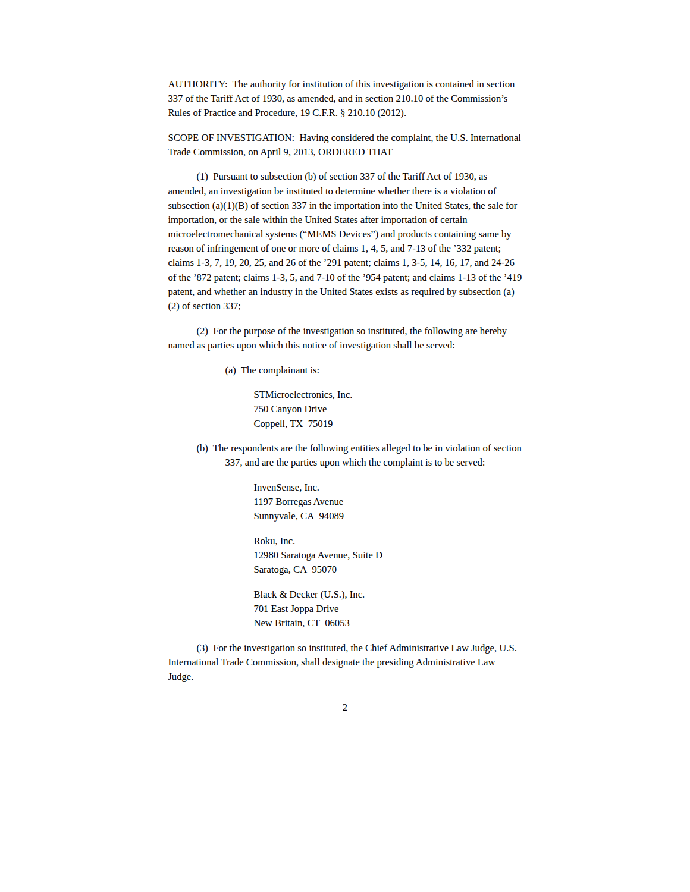AUTHORITY: The authority for institution of this investigation is contained in section 337 of the Tariff Act of 1930, as amended, and in section 210.10 of the Commission’s Rules of Practice and Procedure, 19 C.F.R. § 210.10 (2012).
SCOPE OF INVESTIGATION: Having considered the complaint, the U.S. International Trade Commission, on April 9, 2013, ORDERED THAT –
(1) Pursuant to subsection (b) of section 337 of the Tariff Act of 1930, as amended, an investigation be instituted to determine whether there is a violation of subsection (a)(1)(B) of section 337 in the importation into the United States, the sale for importation, or the sale within the United States after importation of certain microelectromechanical systems (“MEMS Devices”) and products containing same by reason of infringement of one or more of claims 1, 4, 5, and 7-13 of the ’332 patent; claims 1-3, 7, 19, 20, 25, and 26 of the ’291 patent; claims 1, 3-5, 14, 16, 17, and 24-26 of the ’872 patent; claims 1-3, 5, and 7-10 of the ’954 patent; and claims 1-13 of the ’419 patent, and whether an industry in the United States exists as required by subsection (a)(2) of section 337;
(2) For the purpose of the investigation so instituted, the following are hereby named as parties upon which this notice of investigation shall be served:
(a) The complainant is:
STMicroelectronics, Inc.
750 Canyon Drive
Coppell, TX 75019
(b) The respondents are the following entities alleged to be in violation of section 337, and are the parties upon which the complaint is to be served:
InvenSense, Inc.
1197 Borregas Avenue
Sunnyvale, CA 94089
Roku, Inc.
12980 Saratoga Avenue, Suite D
Saratoga, CA 95070
Black & Decker (U.S.), Inc.
701 East Joppa Drive
New Britain, CT 06053
(3) For the investigation so instituted, the Chief Administrative Law Judge, U.S. International Trade Commission, shall designate the presiding Administrative Law Judge.
2